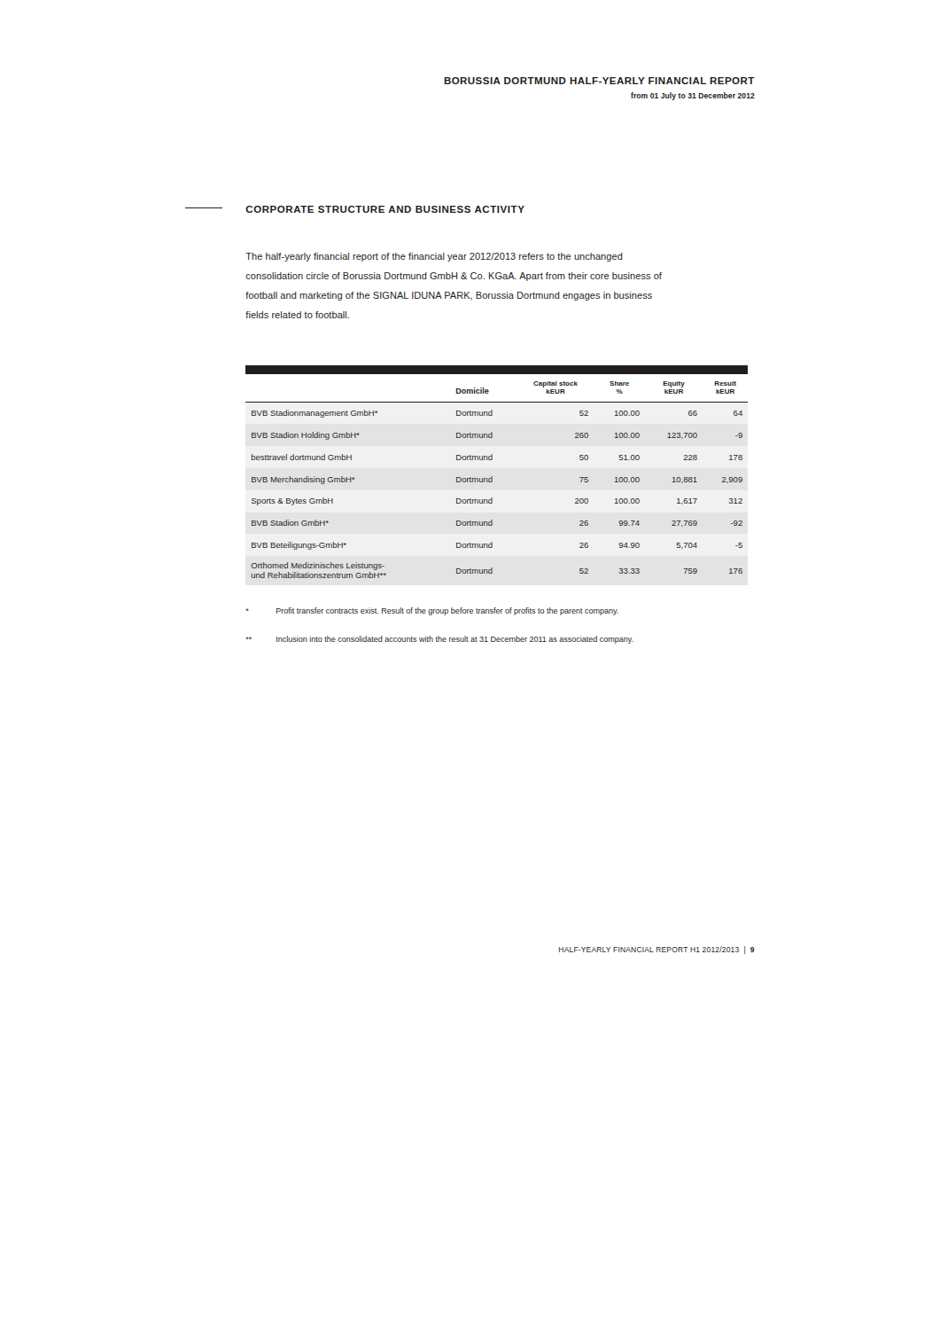Borussia Dortmund Half-Yearly Financial Report
from 01 July to 31 December 2012
Corporate structure and business activity
The half-yearly financial report of the financial year 2012/2013 refers to the unchanged consolidation circle of Borussia Dortmund GmbH & Co. KGaA. Apart from their core business of football and marketing of the SIGNAL IDUNA PARK, Borussia Dortmund engages in business fields related to football.
| | Domicile | Capital stock kEUR | Share % | Equity kEUR | Result kEUR |
| --- | --- | --- | --- | --- | --- |
| BVB Stadionmanagement GmbH* | Dortmund | 52 | 100.00 | 66 | 64 |
| BVB Stadion Holding GmbH* | Dortmund | 260 | 100.00 | 123,700 | -9 |
| besttravel dortmund GmbH | Dortmund | 50 | 51.00 | 228 | 178 |
| BVB Merchandising GmbH* | Dortmund | 75 | 100.00 | 10,881 | 2,909 |
| Sports & Bytes GmbH | Dortmund | 200 | 100.00 | 1,617 | 312 |
| BVB Stadion GmbH* | Dortmund | 26 | 99.74 | 27,769 | -92 |
| BVB Beteiligungs-GmbH* | Dortmund | 26 | 94.90 | 5,704 | -5 |
| Orthomed Medizinisches Leistungs- und Rehabilitationszentrum GmbH** | Dortmund | 52 | 33.33 | 759 | 176 |
*Profit transfer contracts exist. Result of the group before transfer of profits to the parent company.
**Inclusion into the consolidated accounts with the result at 31 December 2011 as associated company.
Half-yearly financial report H1 2012/2013 | 9